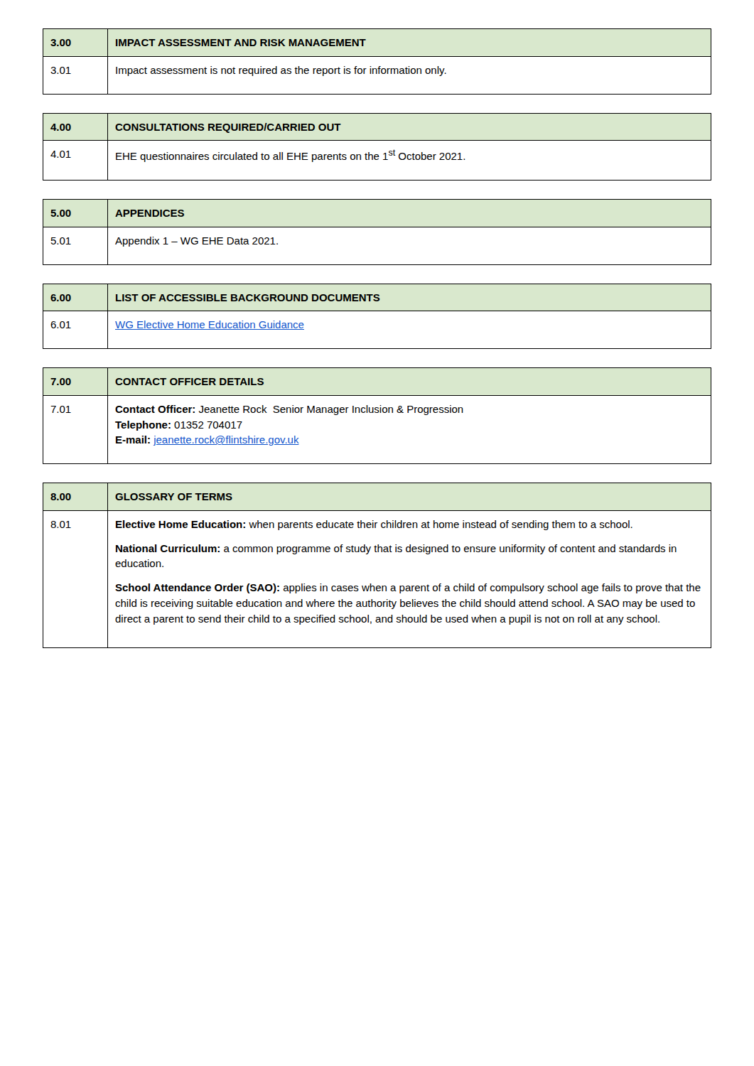| 3.00 | IMPACT ASSESSMENT AND RISK MANAGEMENT |
| 3.01 | Impact assessment is not required as the report is for information only. |
| 4.00 | CONSULTATIONS REQUIRED/CARRIED OUT |
| 4.01 | EHE questionnaires circulated to all EHE parents on the 1 st October 2021. |
| 5.00 | APPENDICES |
| 5.01 | Appendix 1 – WG EHE Data 2021. |
| 6.00 | LIST OF ACCESSIBLE BACKGROUND DOCUMENTS |
| 6.01 | WG Elective Home Education Guidance |
| 7.00 | CONTACT OFFICER DETAILS |
| 7.01 | Contact Officer: Jeanette Rock Senior Manager Inclusion & Progression Telephone: 01352 704017 E-mail: jeanette.rock@flintshire.gov.uk |
| 8.00 | GLOSSARY OF TERMS |
| 8.01 | Elective Home Education: when parents educate their children at home instead of sending them to a school. National Curriculum: a common programme of study that is designed to ensure uniformity of content and standards in education. School Attendance Order (SAO): applies in cases when a parent of a child of compulsory school age fails to prove that the child is receiving suitable education and where the authority believes the child should attend school. A SAO may be used to direct a parent to send their child to a specified school, and should be used when a pupil is not on roll at any school. |